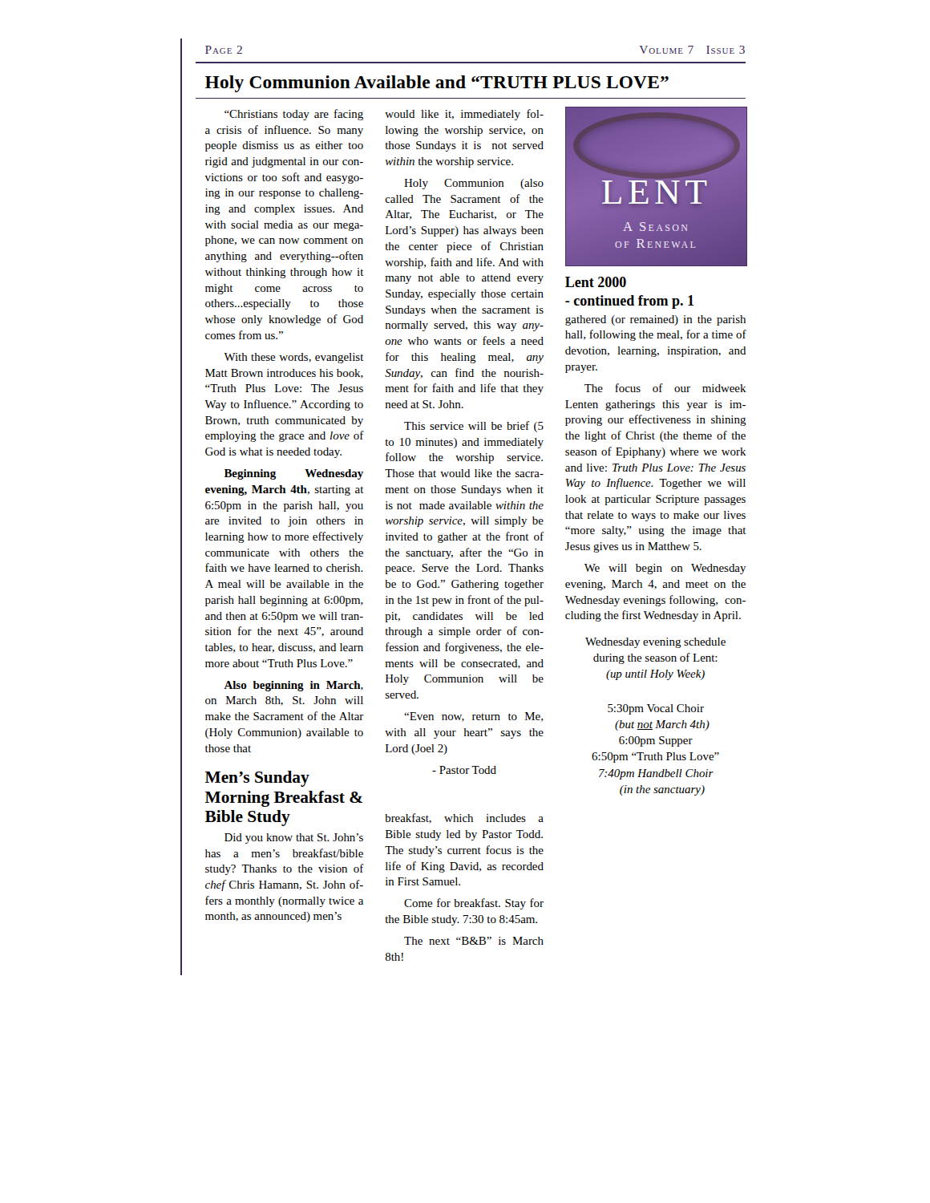Page 2
Volume 7 Issue 3
Holy Communion Available and “TRUTH PLUS LOVE”
“Christians today are facing a crisis of influence. So many people dismiss us as either too rigid and judgmental in our convictions or too soft and easygoing in our response to challenging and complex issues. And with social media as our megaphone, we can now comment on anything and everything--often without thinking through how it might come across to others...especially to those whose only knowledge of God comes from us.”
With these words, evangelist Matt Brown introduces his book, “Truth Plus Love: The Jesus Way to Influence.” According to Brown, truth communicated by employing the grace and love of God is what is needed today.
Beginning Wednesday evening, March 4th, starting at 6:50pm in the parish hall, you are invited to join others in learning how to more effectively communicate with others the faith we have learned to cherish. A meal will be available in the parish hall beginning at 6:00pm, and then at 6:50pm we will transition for the next 45”, around tables, to hear, discuss, and learn more about “Truth Plus Love.”
Also beginning in March, on March 8th, St. John will make the Sacrament of the Altar (Holy Communion) available to those that
Men’s Sunday Morning Breakfast & Bible Study
Did you know that St. John’s has a men’s breakfast/bible study? Thanks to the vision of chef Chris Hamann, St. John offers a monthly (normally twice a month, as announced) men’s
would like it, immediately following the worship service, on those Sundays it is not served within the worship service.
Holy Communion (also called The Sacrament of the Altar, The Eucharist, or The Lord’s Supper) has always been the center piece of Christian worship, faith and life. And with many not able to attend every Sunday, especially those certain Sundays when the sacrament is normally served, this way anyone who wants or feels a need for this healing meal, any Sunday, can find the nourishment for faith and life that they need at St. John.
This service will be brief (5 to 10 minutes) and immediately follow the worship service. Those that would like the sacrament on those Sundays when it is not made available within the worship service, will simply be invited to gather at the front of the sanctuary, after the “Go in peace. Serve the Lord. Thanks be to God.” Gathering together in the 1st pew in front of the pulpit, candidates will be led through a simple order of confession and forgiveness, the elements will be consecrated, and Holy Communion will be served.
“Even now, return to Me, with all your heart” says the Lord (Joel 2)
- Pastor Todd
breakfast, which includes a Bible study led by Pastor Todd. The study’s current focus is the life of King David, as recorded in First Samuel.
Come for breakfast. Stay for the Bible study. 7:30 to 8:45am.
The next “B&B” is March 8th!
LENT
A Season
of Renewal
Lent 2000
- continued from p. 1
gathered (or remained) in the parish hall, following the meal, for a time of devotion, learning, inspiration, and prayer.
The focus of our midweek Lenten gatherings this year is improving our effectiveness in shining the light of Christ (the theme of the season of Epiphany) where we work and live: Truth Plus Love: The Jesus Way to Influence. Together we will look at particular Scripture passages that relate to ways to make our lives “more salty,” using the image that Jesus gives us in Matthew 5.
We will begin on Wednesday evening, March 4, and meet on the Wednesday evenings following, concluding the first Wednesday in April.
Wednesday evening schedule
during the season of Lent:
(up until Holy Week)
5:30pm Vocal Choir
(but not March 4th)
6:00pm Supper
6:50pm “Truth Plus Love”
7:40pm Handbell Choir
(in the sanctuary)